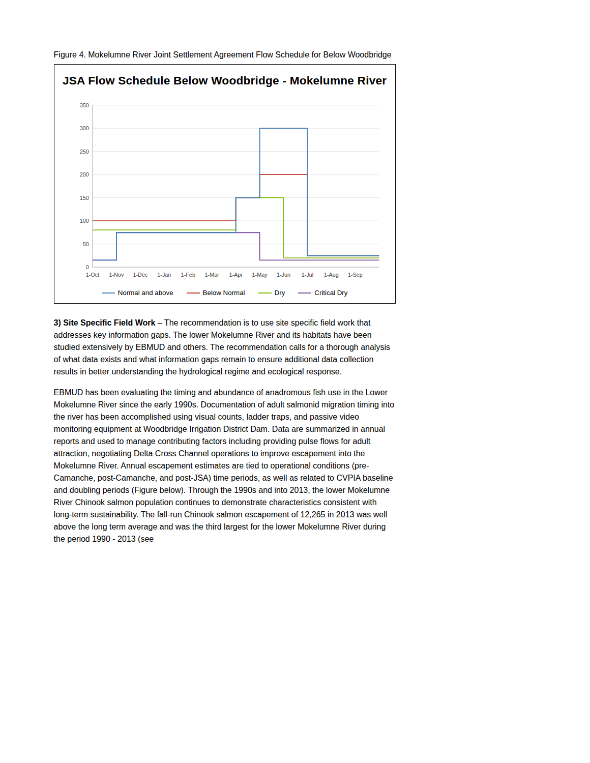Figure 4. Mokelumne River Joint Settlement Agreement Flow Schedule for Below Woodbridge
JSA Flow Schedule Below Woodbridge - Mokelumne River
350 300 250 200 150 100 50 0 1-Oct 1-Nov 1-Dec 1-Jan 1-Feb 1-Mar 1-Apr 1-May 1-Jun 1-Jul 1-Aug 1-Sep
Normal and above Below Normal Dry Critical Dry
3) Site Specific Field Work – The recommendation is to use site specific field work that addresses key information gaps. The lower Mokelumne River and its habitats have been studied extensively by EBMUD and others. The recommendation calls for a thorough analysis of what data exists and what information gaps remain to ensure additional data collection results in better understanding the hydrological regime and ecological response.
EBMUD has been evaluating the timing and abundance of anadromous fish use in the Lower Mokelumne River since the early 1990s. Documentation of adult salmonid migration timing into the river has been accomplished using visual counts, ladder traps, and passive video monitoring equipment at Woodbridge Irrigation District Dam. Data are summarized in annual reports and used to manage contributing factors including providing pulse flows for adult attraction, negotiating Delta Cross Channel operations to improve escapement into the Mokelumne River. Annual escapement estimates are tied to operational conditions (pre-Camanche, post-Camanche, and post-JSA) time periods, as well as related to CVPIA baseline and doubling periods (Figure below). Through the 1990s and into 2013, the lower Mokelumne River Chinook salmon population continues to demonstrate characteristics consistent with long-term sustainability. The fall-run Chinook salmon escapement of 12,265 in 2013 was well above the long term average and was the third largest for the lower Mokelumne River during the period 1990 - 2013 (see